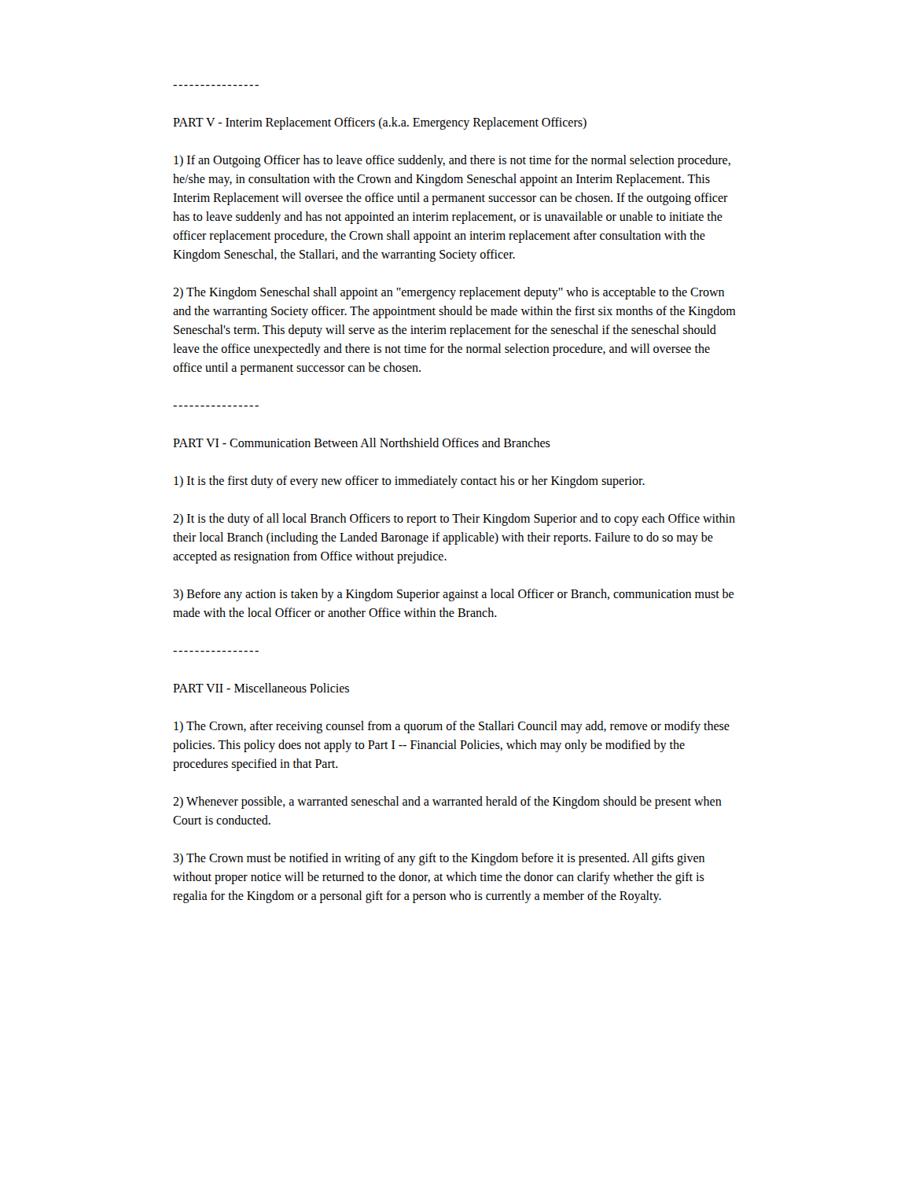----------------
PART V - Interim Replacement Officers (a.k.a. Emergency Replacement Officers)
1) If an Outgoing Officer has to leave office suddenly, and there is not time for the normal selection procedure, he/she may, in consultation with the Crown and Kingdom Seneschal appoint an Interim Replacement. This Interim Replacement will oversee the office until a permanent successor can be chosen. If the outgoing officer has to leave suddenly and has not appointed an interim replacement, or is unavailable or unable to initiate the officer replacement procedure, the Crown shall appoint an interim replacement after consultation with the Kingdom Seneschal, the Stallari, and the warranting Society officer.
2) The Kingdom Seneschal shall appoint an "emergency replacement deputy" who is acceptable to the Crown and the warranting Society officer. The appointment should be made within the first six months of the Kingdom Seneschal's term. This deputy will serve as the interim replacement for the seneschal if the seneschal should leave the office unexpectedly and there is not time for the normal selection procedure, and will oversee the office until a permanent successor can be chosen.
----------------
PART VI - Communication Between All Northshield Offices and Branches
1) It is the first duty of every new officer to immediately contact his or her Kingdom superior.
2) It is the duty of all local Branch Officers to report to Their Kingdom Superior and to copy each Office within their local Branch (including the Landed Baronage if applicable) with their reports. Failure to do so may be accepted as resignation from Office without prejudice.
3) Before any action is taken by a Kingdom Superior against a local Officer or Branch, communication must be made with the local Officer or another Office within the Branch.
----------------
PART VII - Miscellaneous Policies
1) The Crown, after receiving counsel from a quorum of the Stallari Council may add, remove or modify these policies. This policy does not apply to Part I -- Financial Policies, which may only be modified by the procedures specified in that Part.
2) Whenever possible, a warranted seneschal and a warranted herald of the Kingdom should be present when Court is conducted.
3) The Crown must be notified in writing of any gift to the Kingdom before it is presented. All gifts given without proper notice will be returned to the donor, at which time the donor can clarify whether the gift is regalia for the Kingdom or a personal gift for a person who is currently a member of the Royalty.